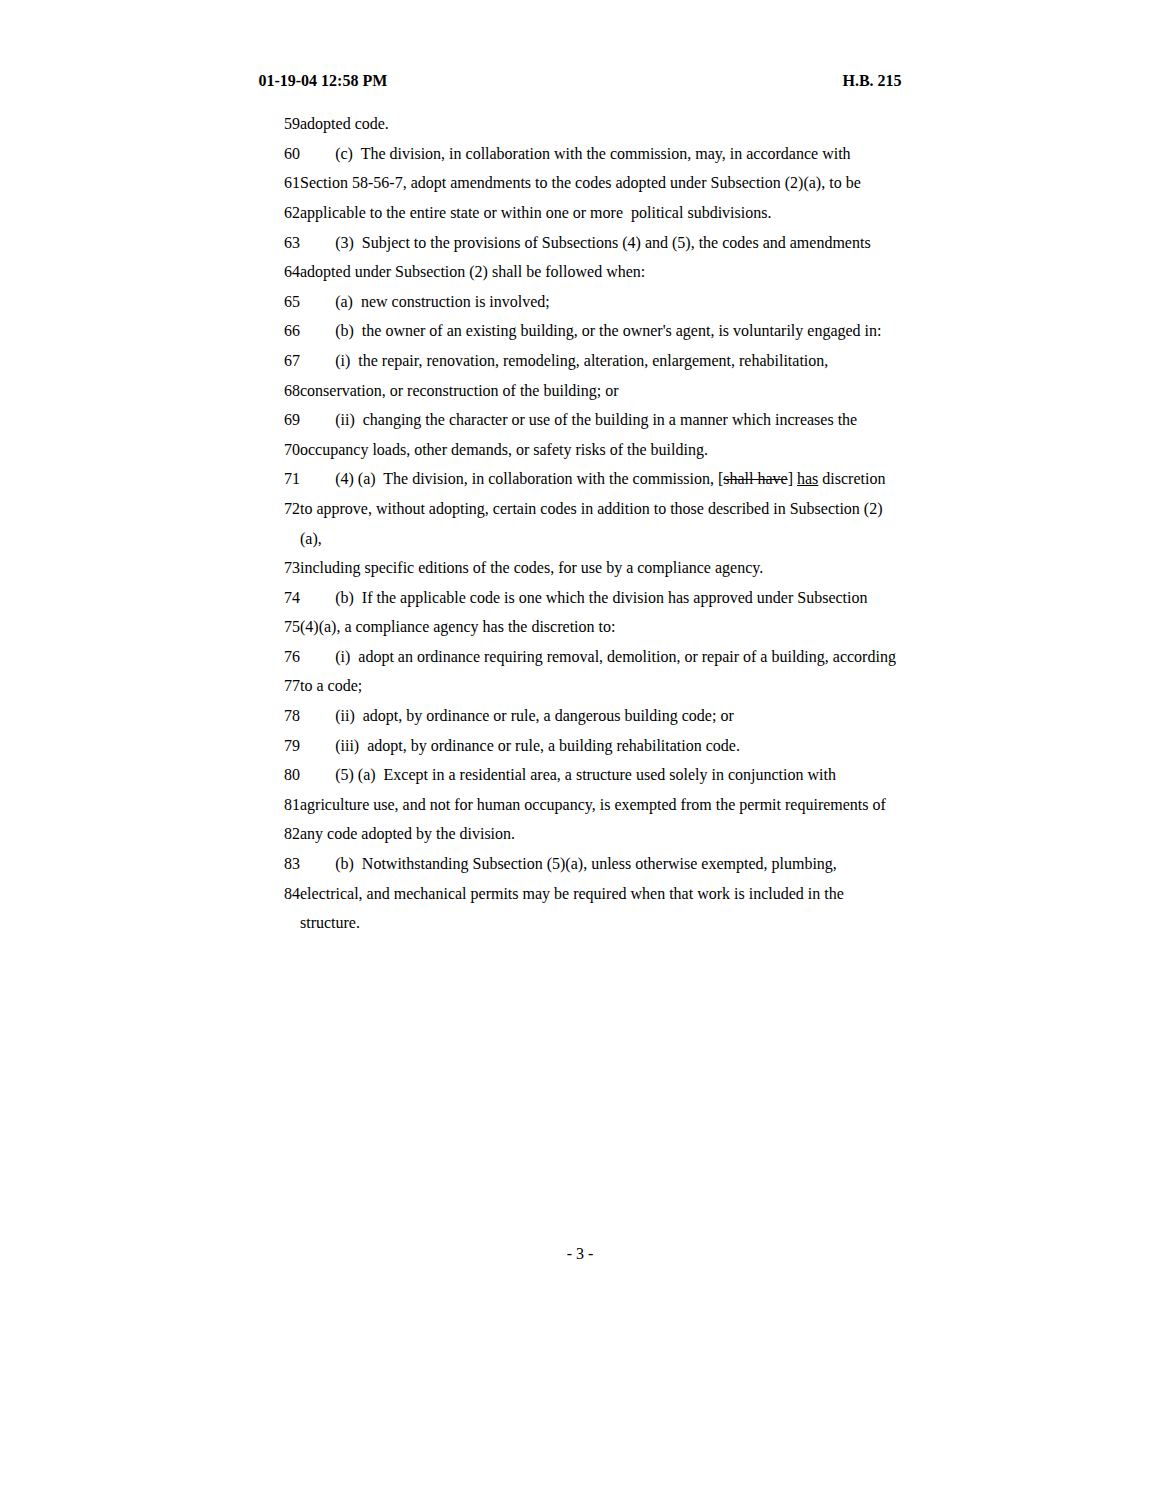01-19-04 12:58 PM H.B. 215
| 59 | adopted code. |
| 60 | (c) The division, in collaboration with the commission, may, in accordance with |
| 61 | Section 58-56-7, adopt amendments to the codes adopted under Subsection (2)(a), to be |
| 62 | applicable to the entire state or within one or more political subdivisions. |
| 63 | (3) Subject to the provisions of Subsections (4) and (5), the codes and amendments |
| 64 | adopted under Subsection (2) shall be followed when: |
| 65 | (a) new construction is involved; |
| 66 | (b) the owner of an existing building, or the owner's agent, is voluntarily engaged in: |
| 67 | (i) the repair, renovation, remodeling, alteration, enlargement, rehabilitation, |
| 68 | conservation, or reconstruction of the building; or |
| 69 | (ii) changing the character or use of the building in a manner which increases the |
| 70 | occupancy loads, other demands, or safety risks of the building. |
| 71 | (4) (a) The division, in collaboration with the commission, [ shall have ] has discretion |
| 72 | to approve, without adopting, certain codes in addition to those described in Subsection (2)(a), |
| 73 | including specific editions of the codes, for use by a compliance agency. |
| 74 | (b) If the applicable code is one which the division has approved under Subsection |
| 75 | (4)(a), a compliance agency has the discretion to: |
| 76 | (i) adopt an ordinance requiring removal, demolition, or repair of a building, according |
| 77 | to a code; |
| 78 | (ii) adopt, by ordinance or rule, a dangerous building code; or |
| 79 | (iii) adopt, by ordinance or rule, a building rehabilitation code. |
| 80 | (5) (a) Except in a residential area, a structure used solely in conjunction with |
| 81 | agriculture use, and not for human occupancy, is exempted from the permit requirements of |
| 82 | any code adopted by the division. |
| 83 | (b) Notwithstanding Subsection (5)(a), unless otherwise exempted, plumbing, |
| 84 | electrical, and mechanical permits may be required when that work is included in the structure. |
- 3 -